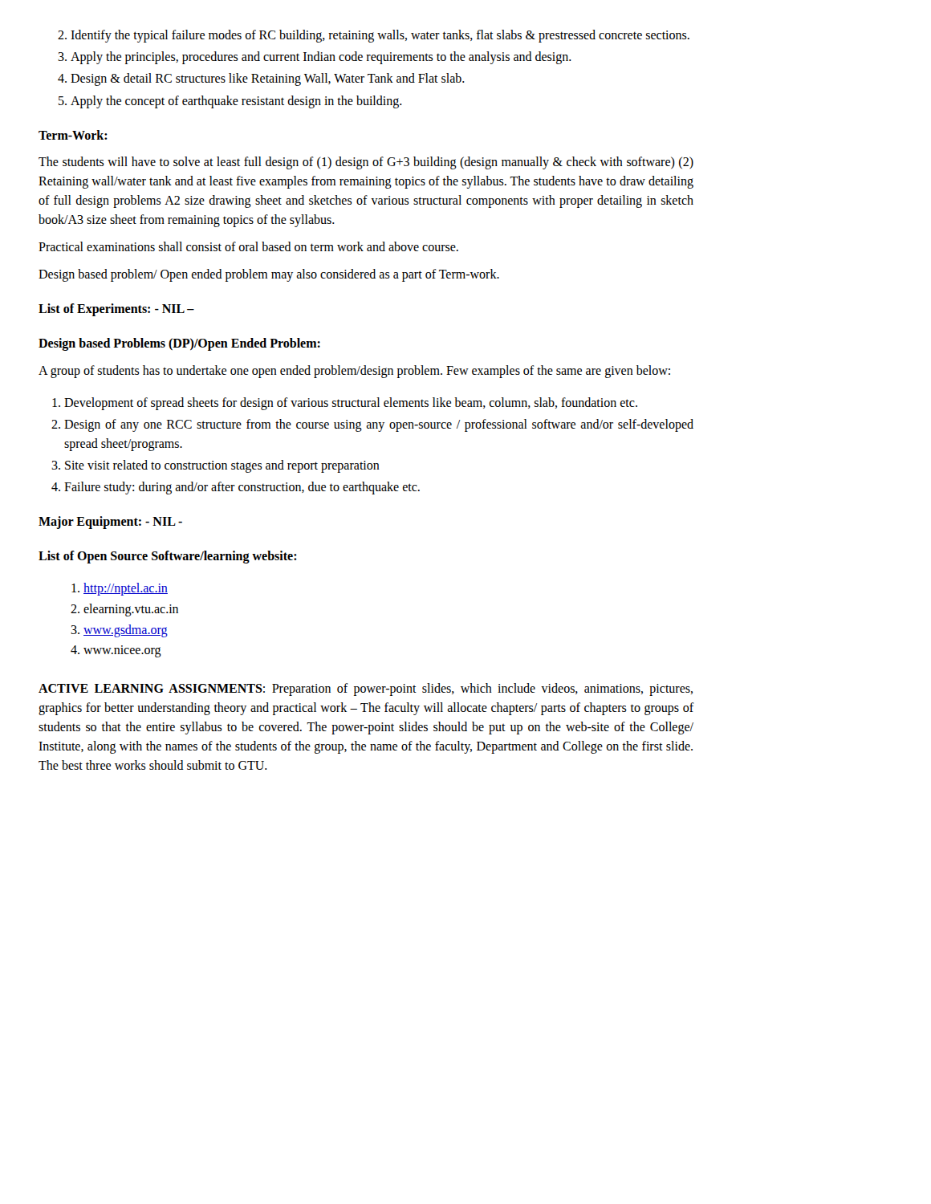Identify the typical failure modes of RC building, retaining walls, water tanks, flat slabs & prestressed concrete sections.
Apply the principles, procedures and current Indian code requirements to the analysis and design.
Design & detail RC structures like Retaining Wall, Water Tank and Flat slab.
Apply the concept of earthquake resistant design in the building.
Term-Work:
The students will have to solve at least full design of (1) design of G+3 building (design manually & check with software) (2) Retaining wall/water tank and at least five examples from remaining topics of the syllabus. The students have to draw detailing of full design problems A2 size drawing sheet and sketches of various structural components with proper detailing in sketch book/A3 size sheet from remaining topics of the syllabus.
Practical examinations shall consist of oral based on term work and above course.
Design based problem/ Open ended problem may also considered as a part of Term-work.
List of Experiments: - NIL –
Design based Problems (DP)/Open Ended Problem:
A group of students has to undertake one open ended problem/design problem. Few examples of the same are given below:
Development of spread sheets for design of various structural elements like beam, column, slab, foundation etc.
Design of any one RCC structure from the course using any open-source / professional software and/or self-developed spread sheet/programs.
Site visit related to construction stages and report preparation
Failure study: during and/or after construction, due to earthquake etc.
Major Equipment: - NIL -
List of Open Source Software/learning website:
http://nptel.ac.in
elearning.vtu.ac.in
www.gsdma.org
www.nicee.org
ACTIVE LEARNING ASSIGNMENTS: Preparation of power-point slides, which include videos, animations, pictures, graphics for better understanding theory and practical work – The faculty will allocate chapters/ parts of chapters to groups of students so that the entire syllabus to be covered. The power-point slides should be put up on the web-site of the College/ Institute, along with the names of the students of the group, the name of the faculty, Department and College on the first slide. The best three works should submit to GTU.